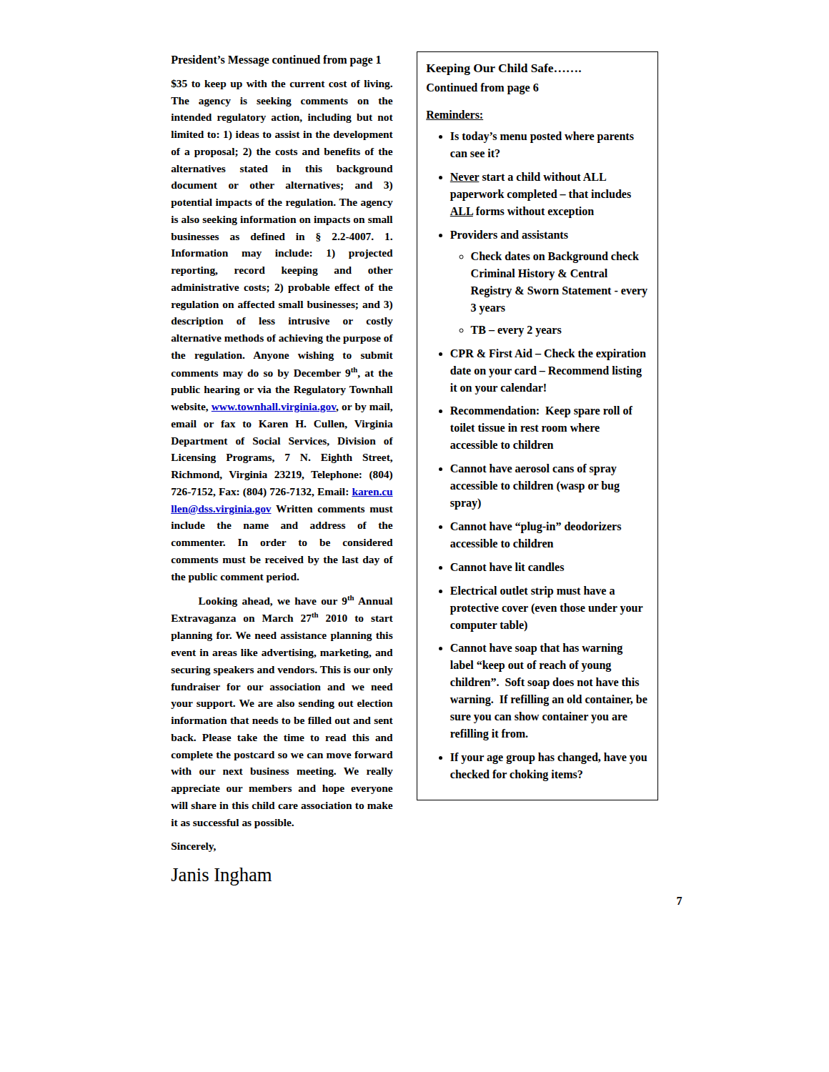President’s Message continued from page 1
$35 to keep up with the current cost of living. The agency is seeking comments on the intended regulatory action, including but not limited to: 1) ideas to assist in the development of a proposal; 2) the costs and benefits of the alternatives stated in this background document or other alternatives; and 3) potential impacts of the regulation. The agency is also seeking information on impacts on small businesses as defined in § 2.2-4007. 1. Information may include: 1) projected reporting, record keeping and other administrative costs; 2) probable effect of the regulation on affected small businesses; and 3) description of less intrusive or costly alternative methods of achieving the purpose of the regulation. Anyone wishing to submit comments may do so by December 9th, at the public hearing or via the Regulatory Townhall website, www.townhall.virginia.gov, or by mail, email or fax to Karen H. Cullen, Virginia Department of Social Services, Division of Licensing Programs, 7 N. Eighth Street, Richmond, Virginia 23219, Telephone: (804) 726-7152, Fax: (804) 726-7132, Email: karen.cullen@dss.virginia.gov Written comments must include the name and address of the commenter. In order to be considered comments must be received by the last day of the public comment period.
Looking ahead, we have our 9th Annual Extravaganza on March 27th 2010 to start planning for. We need assistance planning this event in areas like advertising, marketing, and securing speakers and vendors. This is our only fundraiser for our association and we need your support. We are also sending out election information that needs to be filled out and sent back. Please take the time to read this and complete the postcard so we can move forward with our next business meeting. We really appreciate our members and hope everyone will share in this child care association to make it as successful as possible.
Sincerely,
Janis Ingham
Keeping Our Child Safe…….
Continued from page 6
Reminders:
Is today’s menu posted where parents can see it?
Never start a child without ALL paperwork completed – that includes ALL forms without exception
Providers and assistants
Check dates on Background check
Criminal History & Central Registry & Sworn Statement - every 3 years
TB – every 2 years
CPR & First Aid – Check the expiration date on your card – Recommend listing it on your calendar!
Recommendation: Keep spare roll of toilet tissue in rest room where accessible to children
Cannot have aerosol cans of spray accessible to children (wasp or bug spray)
Cannot have “plug-in” deodorizers accessible to children
Cannot have lit candles
Electrical outlet strip must have a protective cover (even those under your computer table)
Cannot have soap that has warning label “keep out of reach of young children”. Soft soap does not have this warning. If refilling an old container, be sure you can show container you are refilling it from.
If your age group has changed, have you checked for choking items?
7